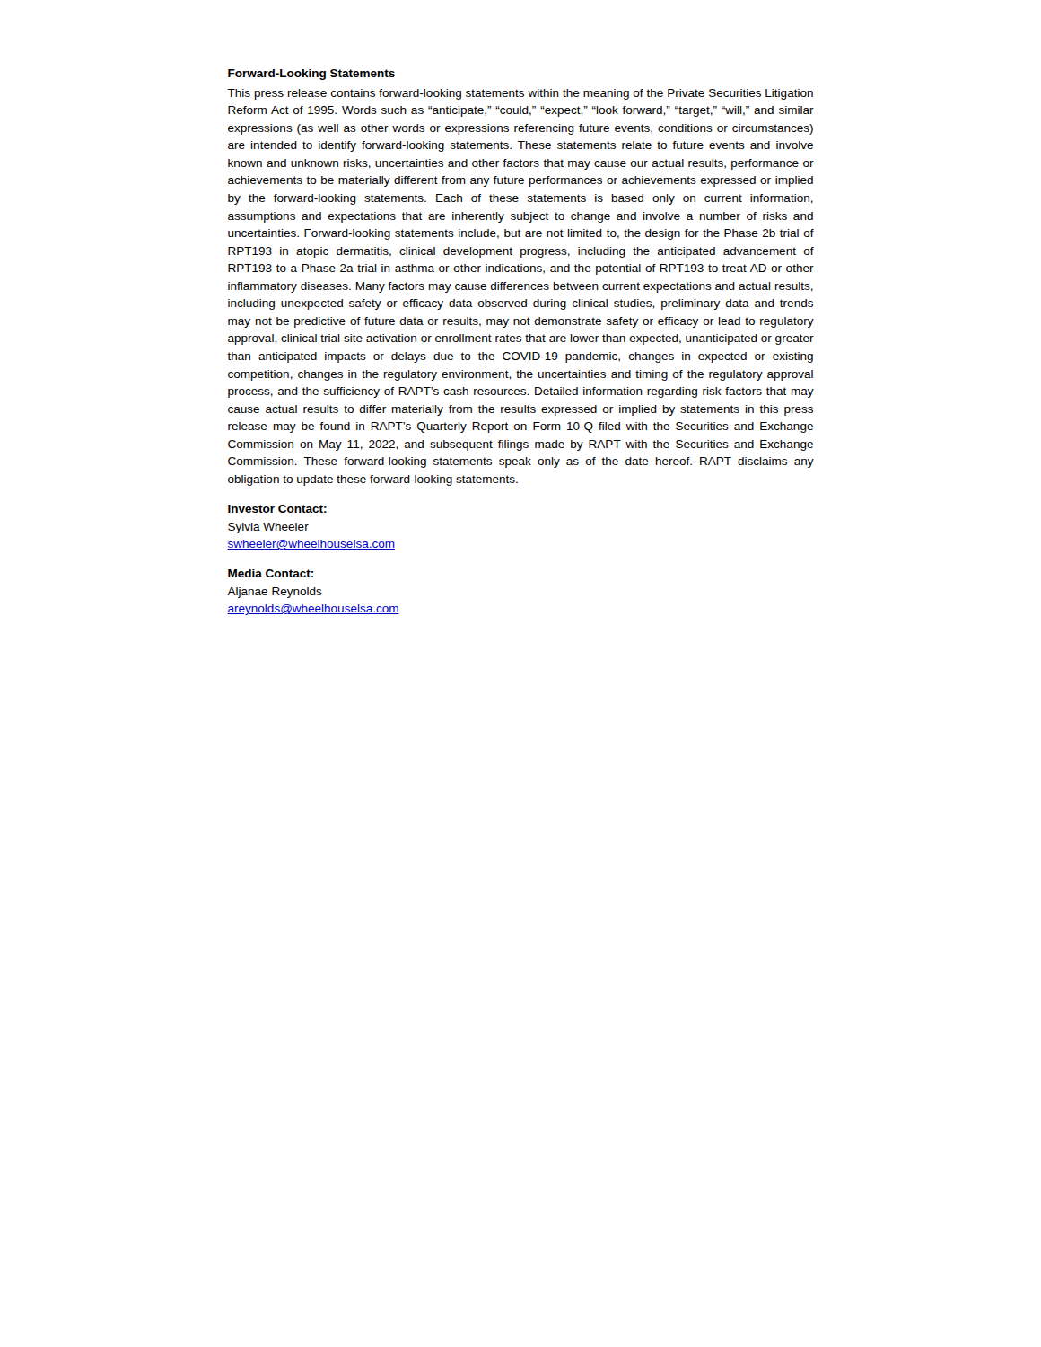Forward-Looking Statements
This press release contains forward-looking statements within the meaning of the Private Securities Litigation Reform Act of 1995. Words such as “anticipate,” “could,” “expect,” “look forward,” “target,” “will,” and similar expressions (as well as other words or expressions referencing future events, conditions or circumstances) are intended to identify forward-looking statements. These statements relate to future events and involve known and unknown risks, uncertainties and other factors that may cause our actual results, performance or achievements to be materially different from any future performances or achievements expressed or implied by the forward-looking statements. Each of these statements is based only on current information, assumptions and expectations that are inherently subject to change and involve a number of risks and uncertainties. Forward-looking statements include, but are not limited to, the design for the Phase 2b trial of RPT193 in atopic dermatitis, clinical development progress, including the anticipated advancement of RPT193 to a Phase 2a trial in asthma or other indications, and the potential of RPT193 to treat AD or other inflammatory diseases. Many factors may cause differences between current expectations and actual results, including unexpected safety or efficacy data observed during clinical studies, preliminary data and trends may not be predictive of future data or results, may not demonstrate safety or efficacy or lead to regulatory approval, clinical trial site activation or enrollment rates that are lower than expected, unanticipated or greater than anticipated impacts or delays due to the COVID-19 pandemic, changes in expected or existing competition, changes in the regulatory environment, the uncertainties and timing of the regulatory approval process, and the sufficiency of RAPT’s cash resources. Detailed information regarding risk factors that may cause actual results to differ materially from the results expressed or implied by statements in this press release may be found in RAPT’s Quarterly Report on Form 10-Q filed with the Securities and Exchange Commission on May 11, 2022, and subsequent filings made by RAPT with the Securities and Exchange Commission. These forward-looking statements speak only as of the date hereof. RAPT disclaims any obligation to update these forward-looking statements.
Investor Contact:
Sylvia Wheeler
swheeler@wheelhouselsa.com
Media Contact:
Aljanae Reynolds
areynolds@wheelhouselsa.com